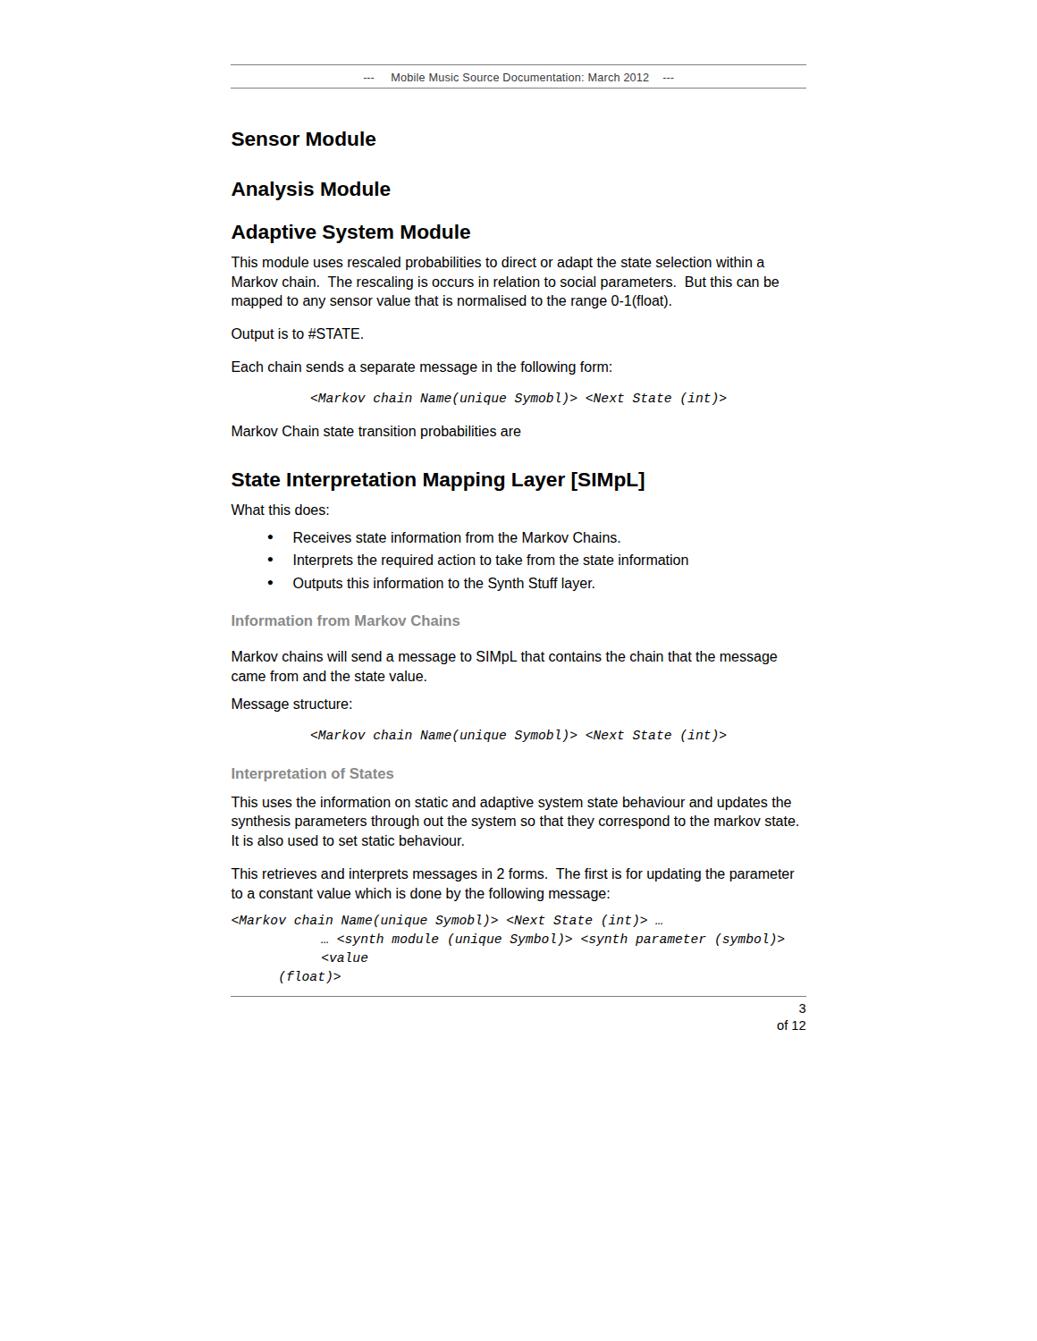--- Mobile Music Source Documentation: March 2012 ---
Sensor Module
Analysis Module
Adaptive System Module
This module uses rescaled probabilities to direct or adapt the state selection within a Markov chain. The rescaling is occurs in relation to social parameters. But this can be mapped to any sensor value that is normalised to the range 0-1(float).
Output is to #STATE.
Each chain sends a separate message in the following form:
<Markov chain Name(unique Symobl)> <Next State (int)>
Markov Chain state transition probabilities are
State Interpretation Mapping Layer [SIMpL]
What this does:
Receives state information from the Markov Chains.
Interprets the required action to take from the state information
Outputs this information to the Synth Stuff layer.
Information from Markov Chains
Markov chains will send a message to SIMpL that contains the chain that the message came from and the state value.
Message structure:
<Markov chain Name(unique Symobl)> <Next State (int)>
Interpretation of States
This uses the information on static and adaptive system state behaviour and updates the synthesis parameters through out the system so that they correspond to the markov state. It is also used to set static behaviour.
This retrieves and interprets messages in 2 forms. The first is for updating the parameter to a constant value which is done by the following message:
<Markov chain Name(unique Symobl)> <Next State (int)> … … <synth module (unique Symbol)> <synth parameter (symbol)> <value (float)>
3
of 12